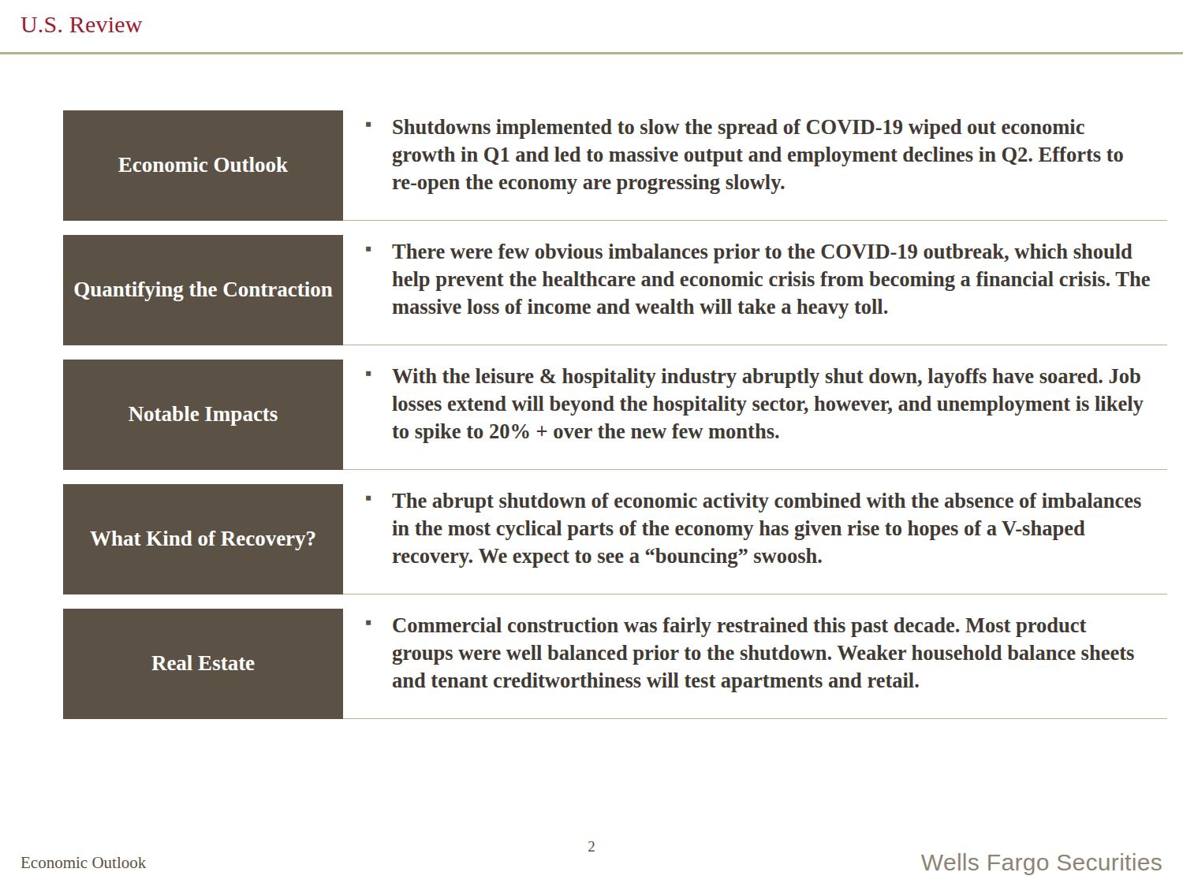U.S. Review
Economic Outlook
Shutdowns implemented to slow the spread of COVID-19 wiped out economic growth in Q1 and led to massive output and employment declines in Q2. Efforts to re-open the economy are progressing slowly.
Quantifying the Contraction
There were few obvious imbalances prior to the COVID-19 outbreak, which should help prevent the healthcare and economic crisis from becoming a financial crisis. The massive loss of income and wealth will take a heavy toll.
Notable Impacts
With the leisure & hospitality industry abruptly shut down, layoffs have soared. Job losses extend will beyond the hospitality sector, however, and unemployment is likely to spike to 20% + over the new few months.
What Kind of Recovery?
The abrupt shutdown of economic activity combined with the absence of imbalances in the most cyclical parts of the economy has given rise to hopes of a V-shaped recovery. We expect to see a “bouncing” swoosh.
Real Estate
Commercial construction was fairly restrained this past decade. Most product groups were well balanced prior to the shutdown. Weaker household balance sheets and tenant creditworthiness will test apartments and retail.
Economic Outlook
2
Wells Fargo Securities